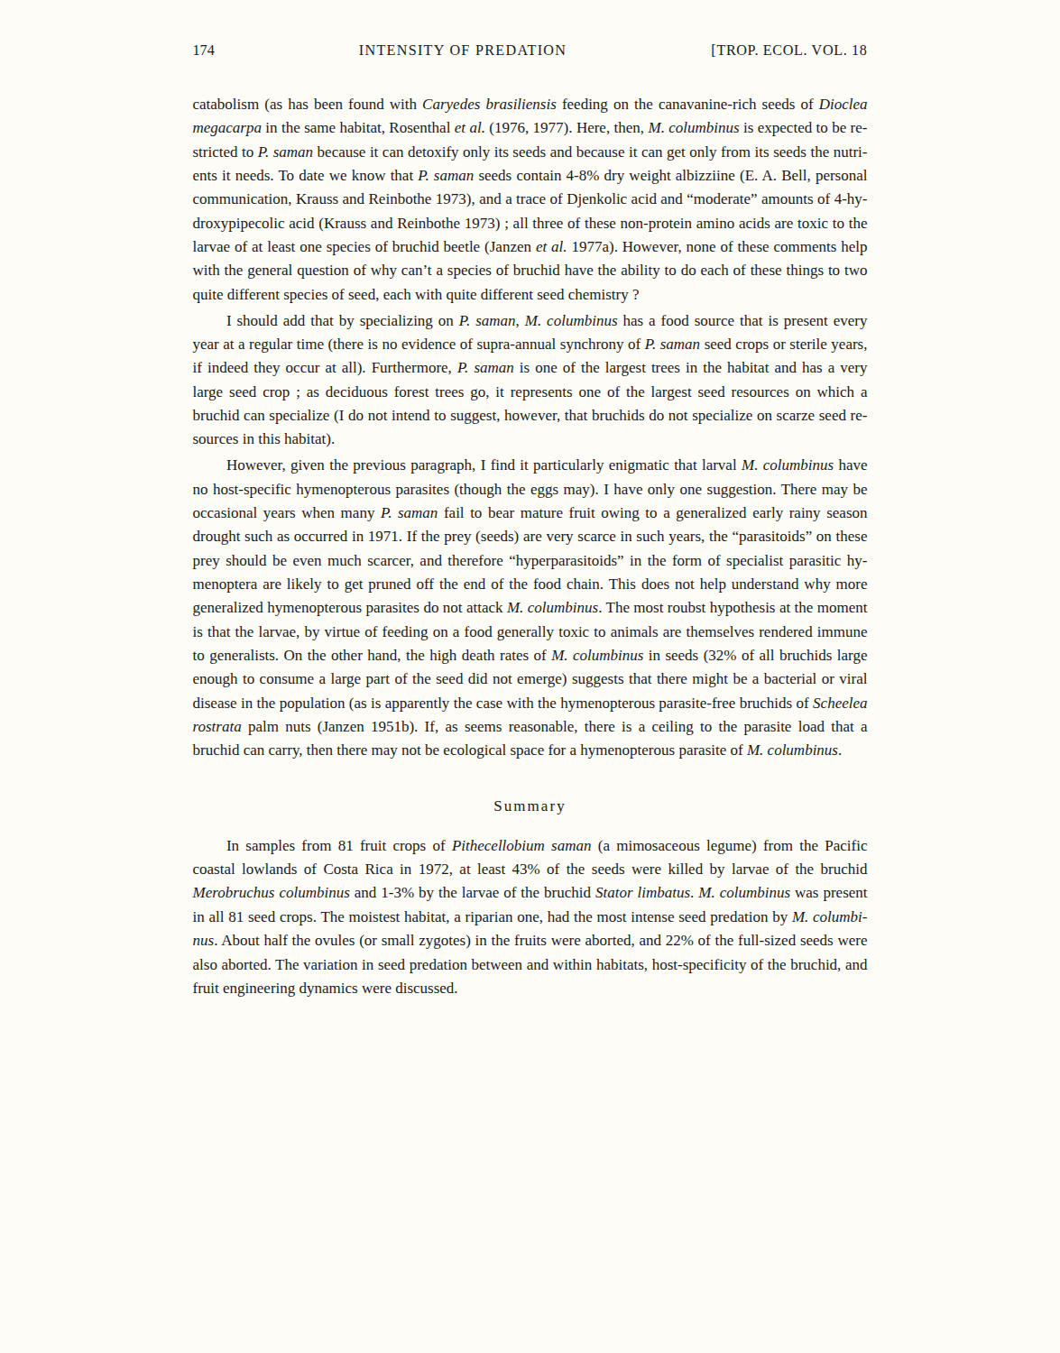174 Intensity of Predation [Trop. Ecol. Vol. 18
catabolism (as has been found with Caryedes brasiliensis feeding on the canavanine-rich seeds of Dioclea megacarpa in the same habitat, Rosenthal et al. (1976, 1977). Here, then, M. columbinus is expected to be restricted to P. saman because it can detoxify only its seeds and because it can get only from its seeds the nutrients it needs. To date we know that P. saman seeds contain 4-8% dry weight albizziine (E. A. Bell, personal communication, Krauss and Reinbothe 1973), and a trace of Djenkolic acid and “moderate” amounts of 4-hydroxypipecolic acid (Krauss and Reinbothe 1973) ; all three of these non-protein amino acids are toxic to the larvae of at least one species of bruchid beetle (Janzen et al. 1977a). However, none of these comments help with the general question of why can’t a species of bruchid have the ability to do each of these things to two quite different species of seed, each with quite different seed chemistry ?
I should add that by specializing on P. saman, M. columbinus has a food source that is present every year at a regular time (there is no evidence of supra-annual synchrony of P. saman seed crops or sterile years, if indeed they occur at all). Furthermore, P. saman is one of the largest trees in the habitat and has a very large seed crop ; as deciduous forest trees go, it represents one of the largest seed resources on which a bruchid can specialize (I do not intend to suggest, however, that bruchids do not specialize on scarze seed resources in this habitat).
However, given the previous paragraph, I find it particularly enigmatic that larval M. columbinus have no host-specific hymenopterous parasites (though the eggs may). I have only one suggestion. There may be occasional years when many P. saman fail to bear mature fruit owing to a generalized early rainy season drought such as occurred in 1971. If the prey (seeds) are very scarce in such years, the “parasitoids” on these prey should be even much scarcer, and therefore “hyperparasitoids” in the form of specialist parasitic hymenoptera are likely to get pruned off the end of the food chain. This does not help understand why more generalized hymenopterous parasites do not attack M. columbinus. The most roubst hypothesis at the moment is that the larvae, by virtue of feeding on a food generally toxic to animals are themselves rendered immune to generalists. On the other hand, the high death rates of M. columbinus in seeds (32% of all bruchids large enough to consume a large part of the seed did not emerge) suggests that there might be a bacterial or viral disease in the population (as is apparently the case with the hymenopterous parasite-free bruchids of Scheelea rostrata palm nuts (Janzen 1951b). If, as seems reasonable, there is a ceiling to the parasite load that a bruchid can carry, then there may not be ecological space for a hymenopterous parasite of M. columbinus.
Summary
In samples from 81 fruit crops of Pithecellobium saman (a mimosaceous legume) from the Pacific coastal lowlands of Costa Rica in 1972, at least 43% of the seeds were killed by larvae of the bruchid Merobruchus columbinus and 1-3% by the larvae of the bruchid Stator limbatus. M. columbinus was present in all 81 seed crops. The moistest habitat, a riparian one, had the most intense seed predation by M. columbinus. About half the ovules (or small zygotes) in the fruits were aborted, and 22% of the full-sized seeds were also aborted. The variation in seed predation between and within habitats, host-specificity of the bruchid, and fruit engineering dynamics were discussed.